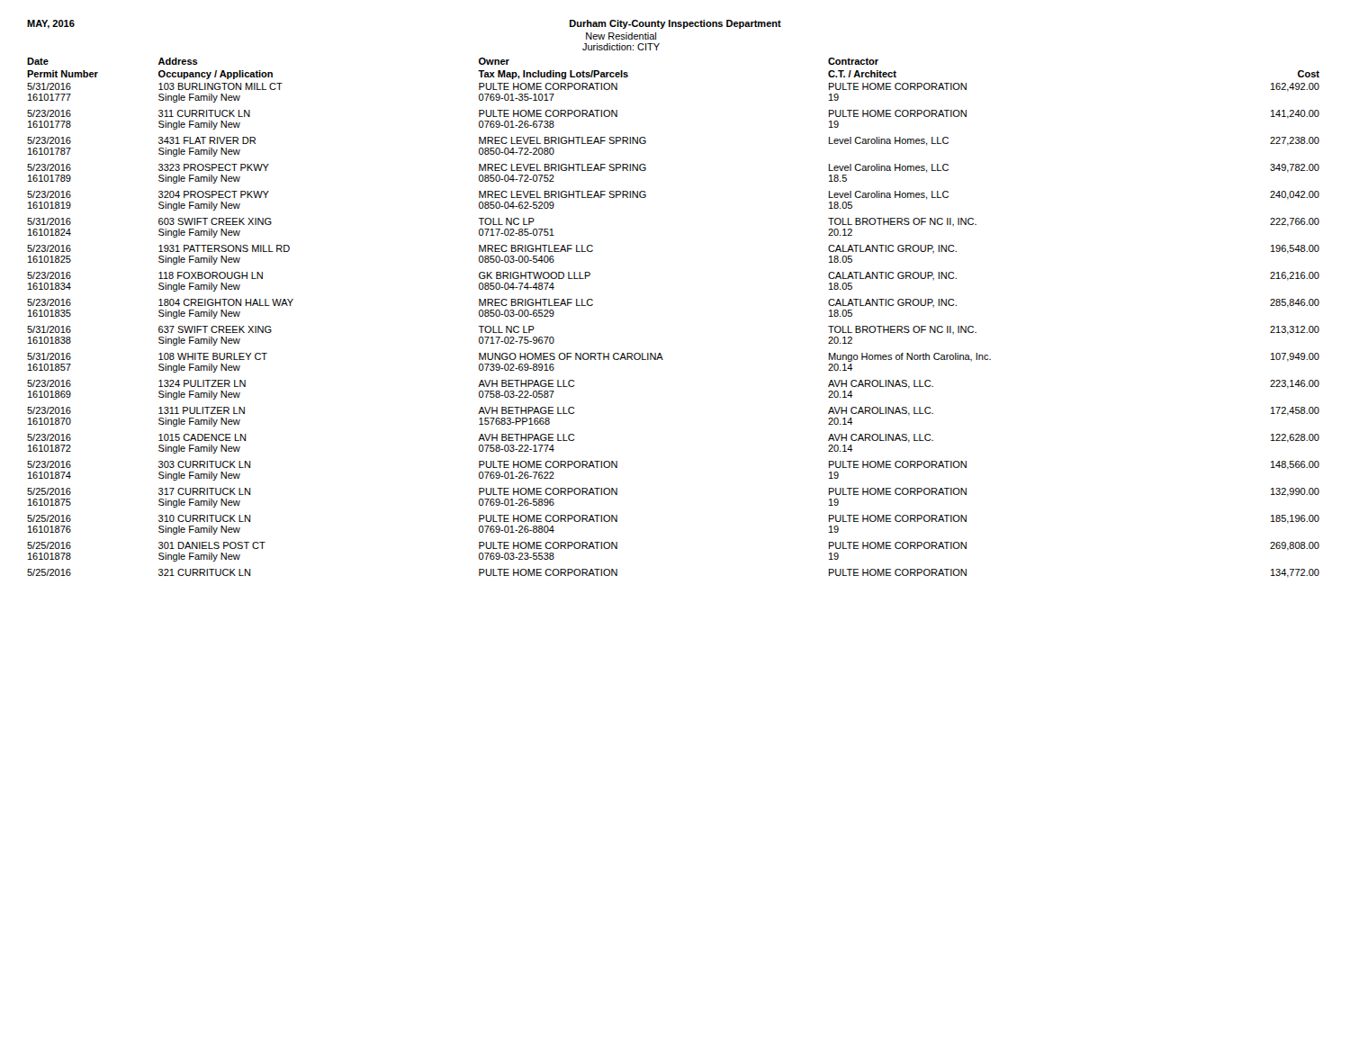MAY, 2016
Durham City-County Inspections Department
New Residential
Jurisdiction: CITY
| Date | Address | Owner | Contractor | |
| --- | --- | --- | --- | --- |
| Permit Number | Occupancy / Application | Tax Map, Including Lots/Parcels | C.T. / Architect | Cost |
| 5/31/2016 | 103 BURLINGTON MILL CT | PULTE HOME CORPORATION | PULTE HOME CORPORATION | 162,492.00 |
| 16101777 | Single Family New | 0769-01-35-1017 | 19 | |
| 5/23/2016 | 311 CURRITUCK LN | PULTE HOME CORPORATION | PULTE HOME CORPORATION | 141,240.00 |
| 16101778 | Single Family New | 0769-01-26-6738 | 19 | |
| 5/23/2016 | 3431 FLAT RIVER DR | MREC LEVEL BRIGHTLEAF SPRING | Level Carolina Homes, LLC | 227,238.00 |
| 16101787 | Single Family New | 0850-04-72-2080 | | |
| 5/23/2016 | 3323 PROSPECT PKWY | MREC LEVEL BRIGHTLEAF SPRING | Level Carolina Homes, LLC | 349,782.00 |
| 16101789 | Single Family New | 0850-04-72-0752 | 18.5 | |
| 5/23/2016 | 3204 PROSPECT PKWY | MREC LEVEL BRIGHTLEAF SPRING | Level Carolina Homes, LLC | 240,042.00 |
| 16101819 | Single Family New | 0850-04-62-5209 | 18.05 | |
| 5/31/2016 | 603 SWIFT CREEK XING | TOLL NC LP | TOLL BROTHERS OF NC II, INC. | 222,766.00 |
| 16101824 | Single Family New | 0717-02-85-0751 | 20.12 | |
| 5/23/2016 | 1931 PATTERSONS MILL RD | MREC BRIGHTLEAF LLC | CALATLANTIC GROUP, INC. | 196,548.00 |
| 16101825 | Single Family New | 0850-03-00-5406 | 18.05 | |
| 5/23/2016 | 118 FOXBOROUGH LN | GK BRIGHTWOOD LLLP | CALATLANTIC GROUP, INC. | 216,216.00 |
| 16101834 | Single Family New | 0850-04-74-4874 | 18.05 | |
| 5/23/2016 | 1804 CREIGHTON HALL WAY | MREC BRIGHTLEAF LLC | CALATLANTIC GROUP, INC. | 285,846.00 |
| 16101835 | Single Family New | 0850-03-00-6529 | 18.05 | |
| 5/31/2016 | 637 SWIFT CREEK XING | TOLL NC LP | TOLL BROTHERS OF NC II, INC. | 213,312.00 |
| 16101838 | Single Family New | 0717-02-75-9670 | 20.12 | |
| 5/31/2016 | 108 WHITE BURLEY CT | MUNGO HOMES OF NORTH CAROLINA | Mungo Homes of North Carolina, Inc. | 107,949.00 |
| 16101857 | Single Family New | 0739-02-69-8916 | 20.14 | |
| 5/23/2016 | 1324 PULITZER LN | AVH BETHPAGE LLC | AVH CAROLINAS, LLC. | 223,146.00 |
| 16101869 | Single Family New | 0758-03-22-0587 | 20.14 | |
| 5/23/2016 | 1311 PULITZER LN | AVH BETHPAGE LLC | AVH CAROLINAS, LLC. | 172,458.00 |
| 16101870 | Single Family New | 157683-PP1668 | 20.14 | |
| 5/23/2016 | 1015 CADENCE LN | AVH BETHPAGE LLC | AVH CAROLINAS, LLC. | 122,628.00 |
| 16101872 | Single Family New | 0758-03-22-1774 | 20.14 | |
| 5/23/2016 | 303 CURRITUCK LN | PULTE HOME CORPORATION | PULTE HOME CORPORATION | 148,566.00 |
| 16101874 | Single Family New | 0769-01-26-7622 | 19 | |
| 5/25/2016 | 317 CURRITUCK LN | PULTE HOME CORPORATION | PULTE HOME CORPORATION | 132,990.00 |
| 16101875 | Single Family New | 0769-01-26-5896 | 19 | |
| 5/25/2016 | 310 CURRITUCK LN | PULTE HOME CORPORATION | PULTE HOME CORPORATION | 185,196.00 |
| 16101876 | Single Family New | 0769-01-26-8804 | 19 | |
| 5/25/2016 | 301 DANIELS POST CT | PULTE HOME CORPORATION | PULTE HOME CORPORATION | 269,808.00 |
| 16101878 | Single Family New | 0769-03-23-5538 | 19 | |
| 5/25/2016 | 321 CURRITUCK LN | PULTE HOME CORPORATION | PULTE HOME CORPORATION | 134,772.00 |